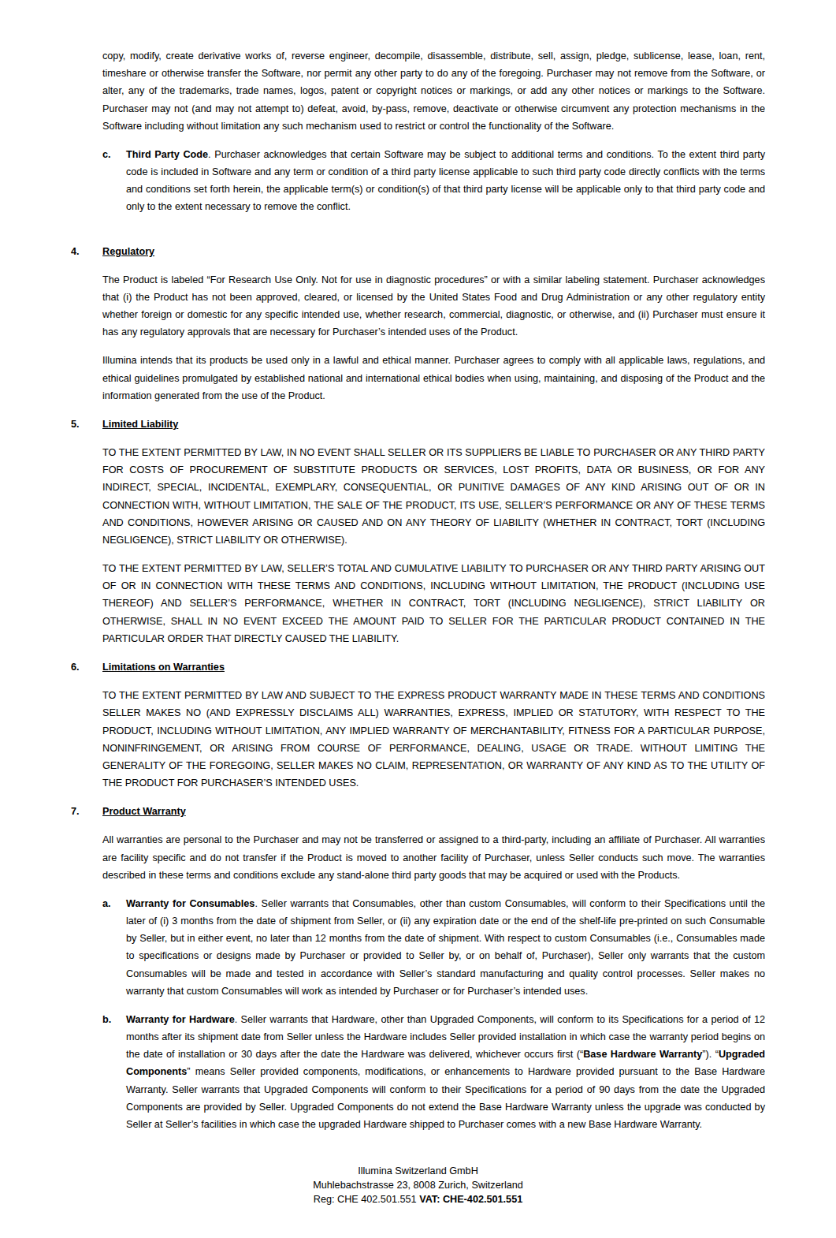copy, modify, create derivative works of, reverse engineer, decompile, disassemble, distribute, sell, assign, pledge, sublicense, lease, loan, rent, timeshare or otherwise transfer the Software, nor permit any other party to do any of the foregoing. Purchaser may not remove from the Software, or alter, any of the trademarks, trade names, logos, patent or copyright notices or markings, or add any other notices or markings to the Software. Purchaser may not (and may not attempt to) defeat, avoid, by-pass, remove, deactivate or otherwise circumvent any protection mechanisms in the Software including without limitation any such mechanism used to restrict or control the functionality of the Software.
c.
Third Party Code. Purchaser acknowledges that certain Software may be subject to additional terms and conditions. To the extent third party code is included in Software and any term or condition of a third party license applicable to such third party code directly conflicts with the terms and conditions set forth herein, the applicable term(s) or condition(s) of that third party license will be applicable only to that third party code and only to the extent necessary to remove the conflict.
4.
Regulatory
The Product is labeled “For Research Use Only. Not for use in diagnostic procedures” or with a similar labeling statement. Purchaser acknowledges that (i) the Product has not been approved, cleared, or licensed by the United States Food and Drug Administration or any other regulatory entity whether foreign or domestic for any specific intended use, whether research, commercial, diagnostic, or otherwise, and (ii) Purchaser must ensure it has any regulatory approvals that are necessary for Purchaser’s intended uses of the Product.
Illumina intends that its products be used only in a lawful and ethical manner. Purchaser agrees to comply with all applicable laws, regulations, and ethical guidelines promulgated by established national and international ethical bodies when using, maintaining, and disposing of the Product and the information generated from the use of the Product.
5.
Limited Liability
TO THE EXTENT PERMITTED BY LAW, IN NO EVENT SHALL SELLER OR ITS SUPPLIERS BE LIABLE TO PURCHASER OR ANY THIRD PARTY FOR COSTS OF PROCUREMENT OF SUBSTITUTE PRODUCTS OR SERVICES, LOST PROFITS, DATA OR BUSINESS, OR FOR ANY INDIRECT, SPECIAL, INCIDENTAL, EXEMPLARY, CONSEQUENTIAL, OR PUNITIVE DAMAGES OF ANY KIND ARISING OUT OF OR IN CONNECTION WITH, WITHOUT LIMITATION, THE SALE OF THE PRODUCT, ITS USE, SELLER’S PERFORMANCE OR ANY OF THESE TERMS AND CONDITIONS, HOWEVER ARISING OR CAUSED AND ON ANY THEORY OF LIABILITY (WHETHER IN CONTRACT, TORT (INCLUDING NEGLIGENCE), STRICT LIABILITY OR OTHERWISE).
TO THE EXTENT PERMITTED BY LAW, SELLER’S TOTAL AND CUMULATIVE LIABILITY TO PURCHASER OR ANY THIRD PARTY ARISING OUT OF OR IN CONNECTION WITH THESE TERMS AND CONDITIONS, INCLUDING WITHOUT LIMITATION, THE PRODUCT (INCLUDING USE THEREOF) AND SELLER’S PERFORMANCE, WHETHER IN CONTRACT, TORT (INCLUDING NEGLIGENCE), STRICT LIABILITY OR OTHERWISE, SHALL IN NO EVENT EXCEED THE AMOUNT PAID TO SELLER FOR THE PARTICULAR PRODUCT CONTAINED IN THE PARTICULAR ORDER THAT DIRECTLY CAUSED THE LIABILITY.
6.
Limitations on Warranties
TO THE EXTENT PERMITTED BY LAW AND SUBJECT TO THE EXPRESS PRODUCT WARRANTY MADE IN THESE TERMS AND CONDITIONS SELLER MAKES NO (AND EXPRESSLY DISCLAIMS ALL) WARRANTIES, EXPRESS, IMPLIED OR STATUTORY, WITH RESPECT TO THE PRODUCT, INCLUDING WITHOUT LIMITATION, ANY IMPLIED WARRANTY OF MERCHANTABILITY, FITNESS FOR A PARTICULAR PURPOSE, NONINFRINGEMENT, OR ARISING FROM COURSE OF PERFORMANCE, DEALING, USAGE OR TRADE. WITHOUT LIMITING THE GENERALITY OF THE FOREGOING, SELLER MAKES NO CLAIM, REPRESENTATION, OR WARRANTY OF ANY KIND AS TO THE UTILITY OF THE PRODUCT FOR PURCHASER’S INTENDED USES.
7.
Product Warranty
All warranties are personal to the Purchaser and may not be transferred or assigned to a third-party, including an affiliate of Purchaser. All warranties are facility specific and do not transfer if the Product is moved to another facility of Purchaser, unless Seller conducts such move. The warranties described in these terms and conditions exclude any stand-alone third party goods that may be acquired or used with the Products.
a.
Warranty for Consumables. Seller warrants that Consumables, other than custom Consumables, will conform to their Specifications until the later of (i) 3 months from the date of shipment from Seller, or (ii) any expiration date or the end of the shelf-life pre-printed on such Consumable by Seller, but in either event, no later than 12 months from the date of shipment. With respect to custom Consumables (i.e., Consumables made to specifications or designs made by Purchaser or provided to Seller by, or on behalf of, Purchaser), Seller only warrants that the custom Consumables will be made and tested in accordance with Seller’s standard manufacturing and quality control processes. Seller makes no warranty that custom Consumables will work as intended by Purchaser or for Purchaser’s intended uses.
b.
Warranty for Hardware. Seller warrants that Hardware, other than Upgraded Components, will conform to its Specifications for a period of 12 months after its shipment date from Seller unless the Hardware includes Seller provided installation in which case the warranty period begins on the date of installation or 30 days after the date the Hardware was delivered, whichever occurs first (“Base Hardware Warranty”). “Upgraded Components” means Seller provided components, modifications, or enhancements to Hardware provided pursuant to the Base Hardware Warranty. Seller warrants that Upgraded Components will conform to their Specifications for a period of 90 days from the date the Upgraded Components are provided by Seller. Upgraded Components do not extend the Base Hardware Warranty unless the upgrade was conducted by Seller at Seller’s facilities in which case the upgraded Hardware shipped to Purchaser comes with a new Base Hardware Warranty.
Illumina Switzerland GmbH
Muhlebachstrasse 23, 8008 Zurich, Switzerland
Reg: CHE 402.501.551 VAT: CHE-402.501.551